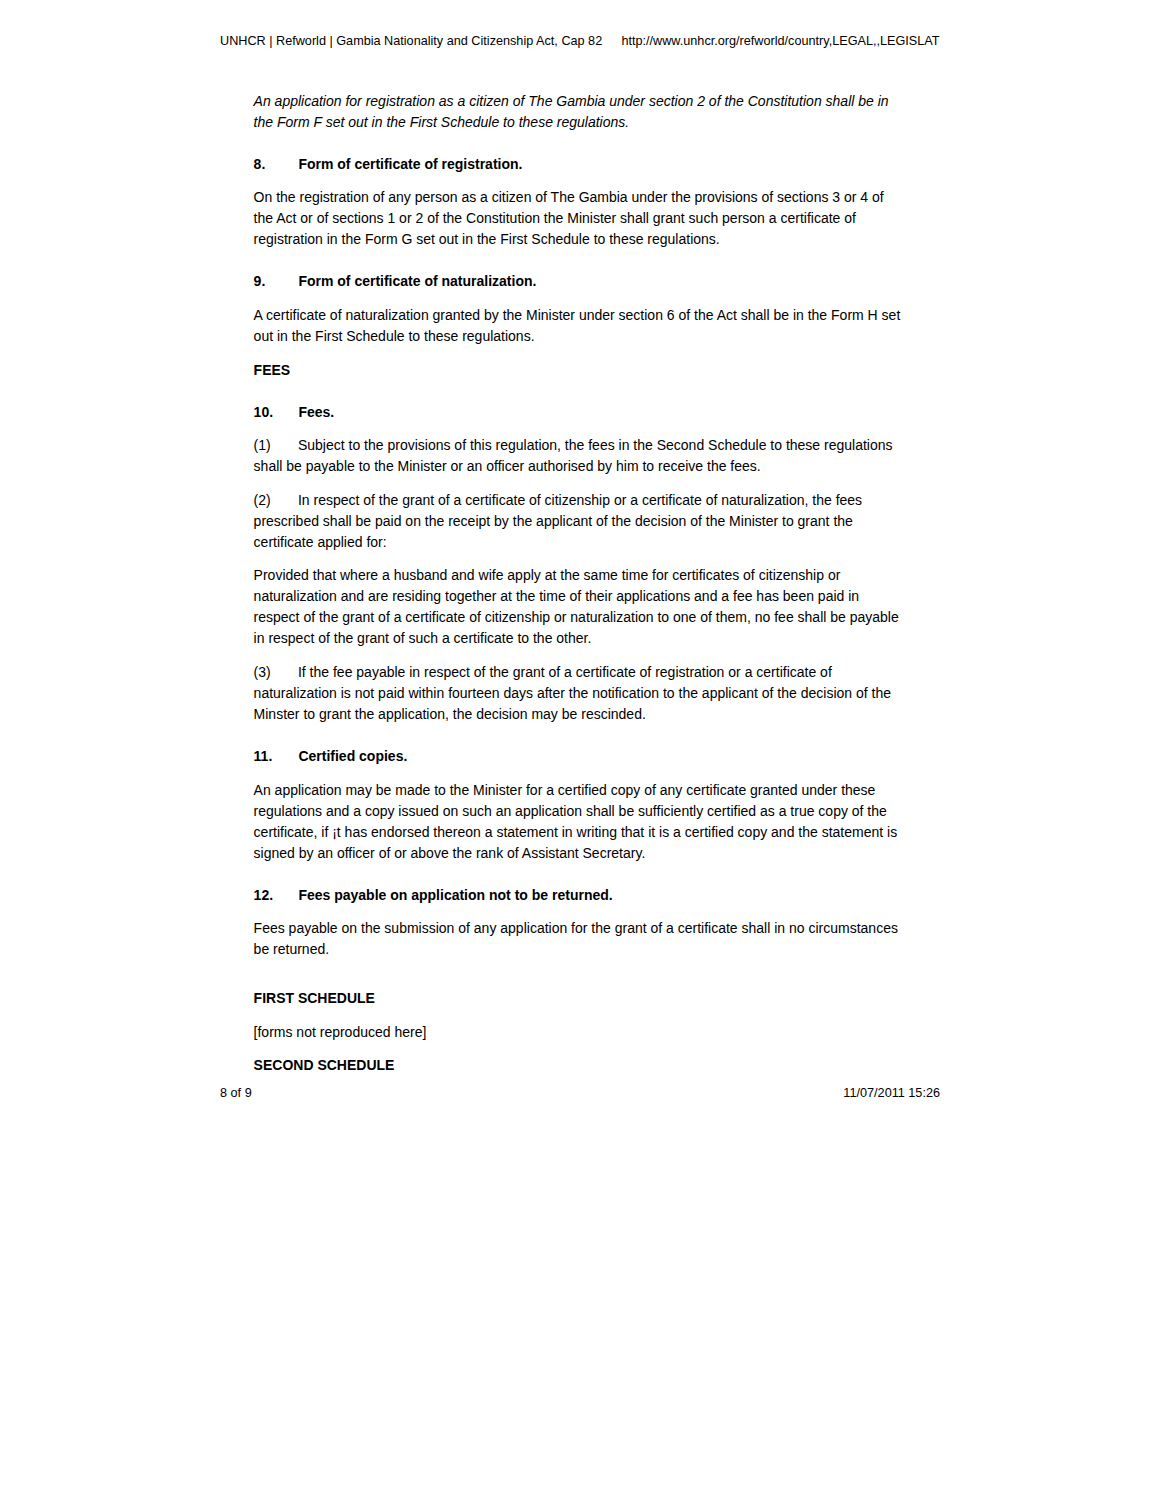UNHCR | Refworld | Gambia Nationality and Citizenship Act, Cap 82
http://www.unhcr.org/refworld/country,LEGAL,,LEGISLATION,GMB,,3...
An application for registration as a citizen of The Gambia under section 2 of the Constitution shall be in the Form F set out in the First Schedule to these regulations.
8. Form of certificate of registration.
On the registration of any person as a citizen of The Gambia under the provisions of sections 3 or 4 of the Act or of sections 1 or 2 of the Constitution the Minister shall grant such person a certificate of registration in the Form G set out in the First Schedule to these regulations.
9. Form of certificate of naturalization.
A certificate of naturalization granted by the Minister under section 6 of the Act shall be in the Form H set out in the First Schedule to these regulations.
FEES
10. Fees.
(1) Subject to the provisions of this regulation, the fees in the Second Schedule to these regulations shall be payable to the Minister or an officer authorised by him to receive the fees.
(2) In respect of the grant of a certificate of citizenship or a certificate of naturalization, the fees prescribed shall be paid on the receipt by the applicant of the decision of the Minister to grant the certificate applied for:
Provided that where a husband and wife apply at the same time for certificates of citizenship or naturalization and are residing together at the time of their applications and a fee has been paid in respect of the grant of a certificate of citizenship or naturalization to one of them, no fee shall be payable in respect of the grant of such a certificate to the other.
(3) If the fee payable in respect of the grant of a certificate of registration or a certificate of naturalization is not paid within fourteen days after the notification to the applicant of the decision of the Minster to grant the application, the decision may be rescinded.
11. Certified copies.
An application may be made to the Minister for a certified copy of any certificate granted under these regulations and a copy issued on such an application shall be sufficiently certified as a true copy of the certificate, if ¡t has endorsed thereon a statement in writing that it is a certified copy and the statement is signed by an officer of or above the rank of Assistant Secretary.
12. Fees payable on application not to be returned.
Fees payable on the submission of any application for the grant of a certificate shall in no circumstances be returned.
FIRST SCHEDULE
[forms not reproduced here]
SECOND SCHEDULE
8 of 9
11/07/2011 15:26